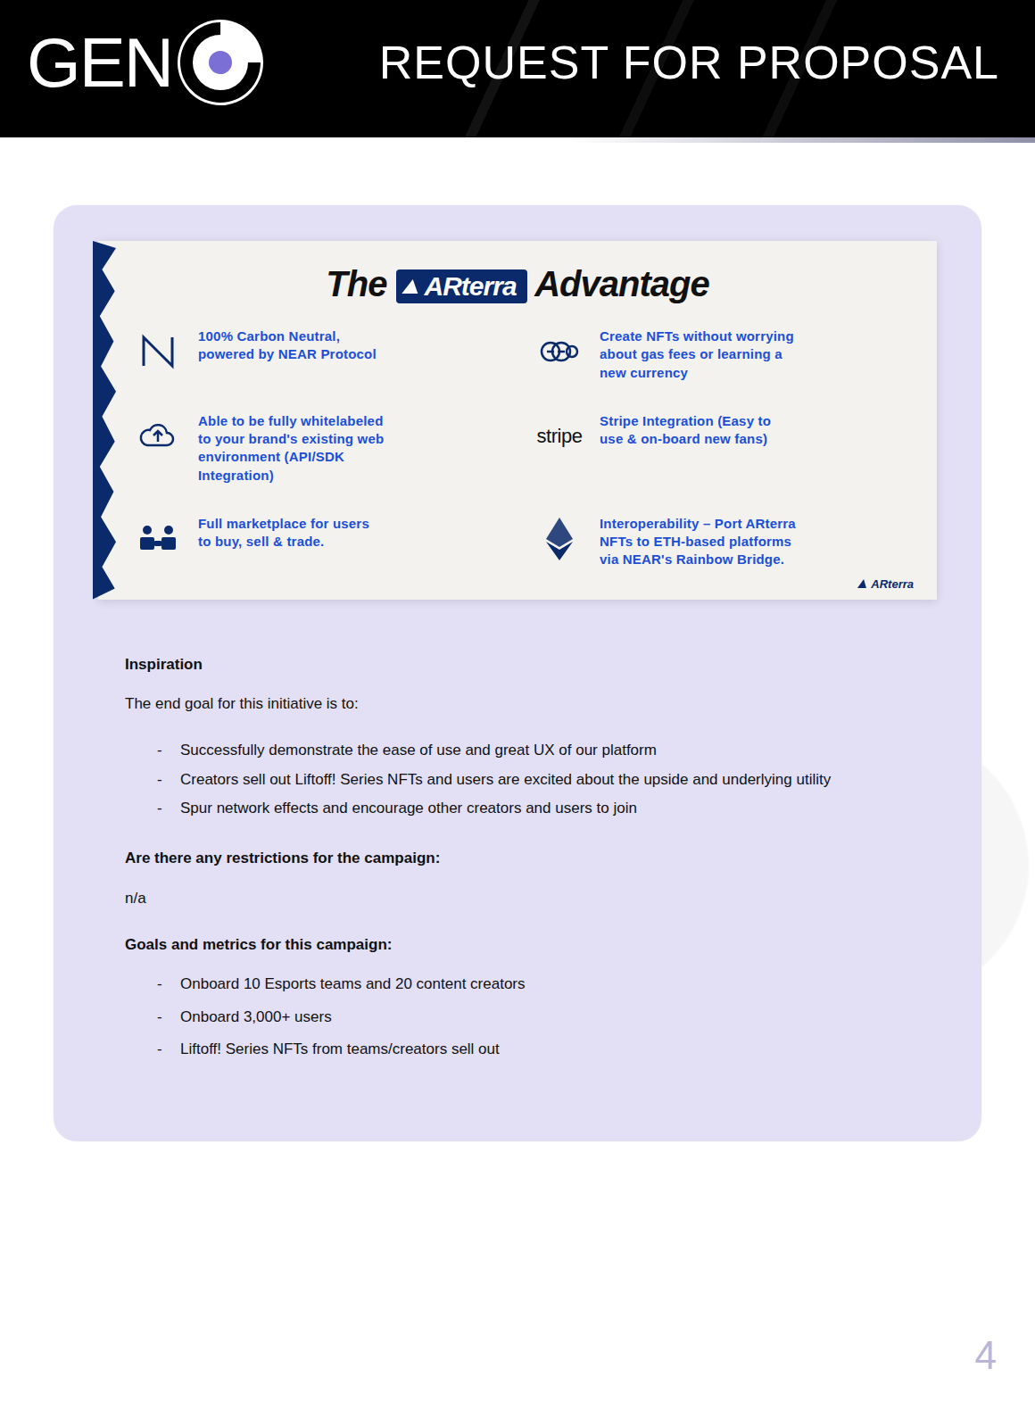GEN
REQUEST FOR PROPOSAL
The ARterra Advantage
100% Carbon Neutral,
powered by NEAR Protocol
Create NFTs without worrying
about gas fees or learning a
new currency
Able to be fully whitelabeled
to your brand's existing web
environment (API/SDK
Integration)
stripe
Stripe Integration (Easy to
use & on-board new fans)
Full marketplace for users
to buy, sell & trade.
Interoperability – Port ARterra
NFTs to ETH-based platforms
via NEAR's Rainbow Bridge.
ARterra
Inspiration
The end goal for this initiative is to:
Successfully demonstrate the ease of use and great UX of our platform
Creators sell out Liftoff! Series NFTs and users are excited about the upside and underlying utility
Spur network effects and encourage other creators and users to join
Are there any restrictions for the campaign:
n/a
Goals and metrics for this campaign:
Onboard 10 Esports teams and 20 content creators
Onboard 3,000+ users
Liftoff! Series NFTs from teams/creators sell out
4